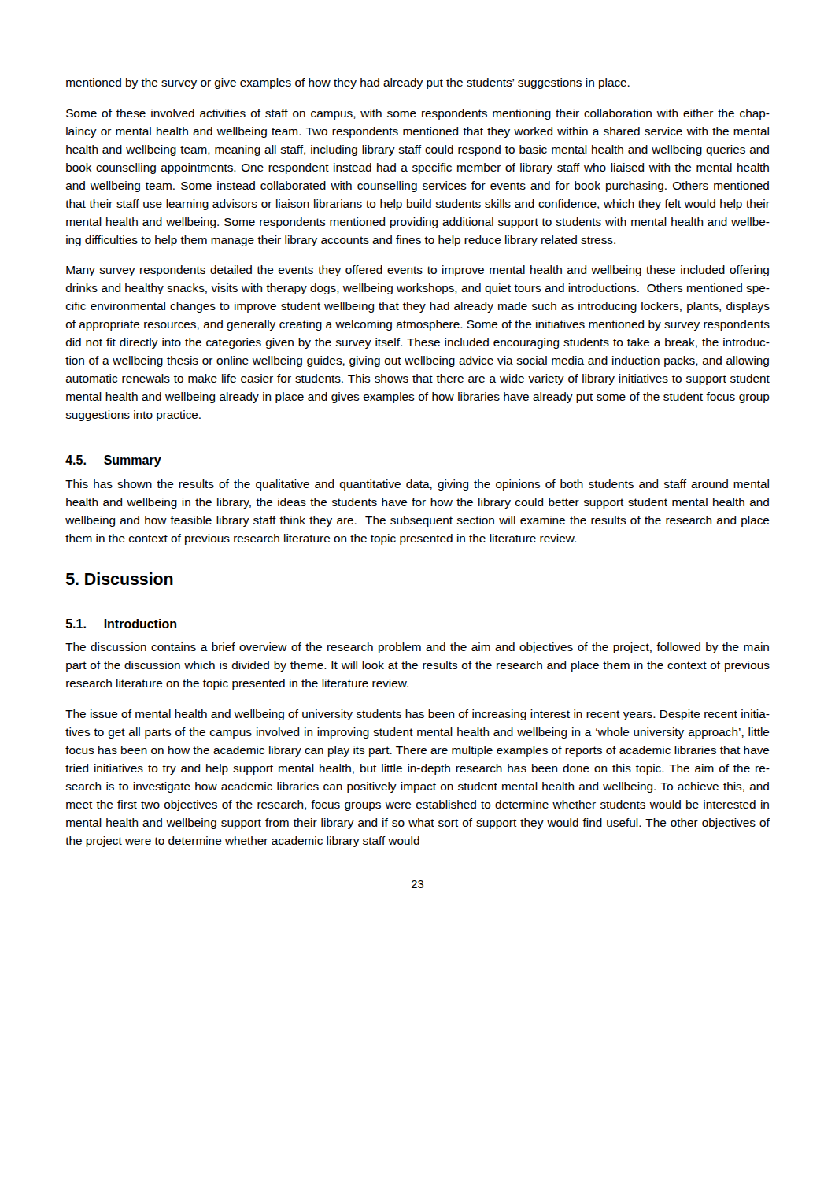mentioned by the survey or give examples of how they had already put the students’ suggestions in place.
Some of these involved activities of staff on campus, with some respondents mentioning their collaboration with either the chaplaincy or mental health and wellbeing team. Two respondents mentioned that they worked within a shared service with the mental health and wellbeing team, meaning all staff, including library staff could respond to basic mental health and wellbeing queries and book counselling appointments. One respondent instead had a specific member of library staff who liaised with the mental health and wellbeing team. Some instead collaborated with counselling services for events and for book purchasing. Others mentioned that their staff use learning advisors or liaison librarians to help build students skills and confidence, which they felt would help their mental health and wellbeing. Some respondents mentioned providing additional support to students with mental health and wellbeing difficulties to help them manage their library accounts and fines to help reduce library related stress.
Many survey respondents detailed the events they offered events to improve mental health and wellbeing these included offering drinks and healthy snacks, visits with therapy dogs, wellbeing workshops, and quiet tours and introductions. Others mentioned specific environmental changes to improve student wellbeing that they had already made such as introducing lockers, plants, displays of appropriate resources, and generally creating a welcoming atmosphere. Some of the initiatives mentioned by survey respondents did not fit directly into the categories given by the survey itself. These included encouraging students to take a break, the introduction of a wellbeing thesis or online wellbeing guides, giving out wellbeing advice via social media and induction packs, and allowing automatic renewals to make life easier for students. This shows that there are a wide variety of library initiatives to support student mental health and wellbeing already in place and gives examples of how libraries have already put some of the student focus group suggestions into practice.
4.5.
Summary
This has shown the results of the qualitative and quantitative data, giving the opinions of both students and staff around mental health and wellbeing in the library, the ideas the students have for how the library could better support student mental health and wellbeing and how feasible library staff think they are. The subsequent section will examine the results of the research and place them in the context of previous research literature on the topic presented in the literature review.
5. Discussion
5.1.
Introduction
The discussion contains a brief overview of the research problem and the aim and objectives of the project, followed by the main part of the discussion which is divided by theme. It will look at the results of the research and place them in the context of previous research literature on the topic presented in the literature review.
The issue of mental health and wellbeing of university students has been of increasing interest in recent years. Despite recent initiatives to get all parts of the campus involved in improving student mental health and wellbeing in a ‘whole university approach’, little focus has been on how the academic library can play its part. There are multiple examples of reports of academic libraries that have tried initiatives to try and help support mental health, but little in-depth research has been done on this topic. The aim of the research is to investigate how academic libraries can positively impact on student mental health and wellbeing. To achieve this, and meet the first two objectives of the research, focus groups were established to determine whether students would be interested in mental health and wellbeing support from their library and if so what sort of support they would find useful. The other objectives of the project were to determine whether academic library staff would
23